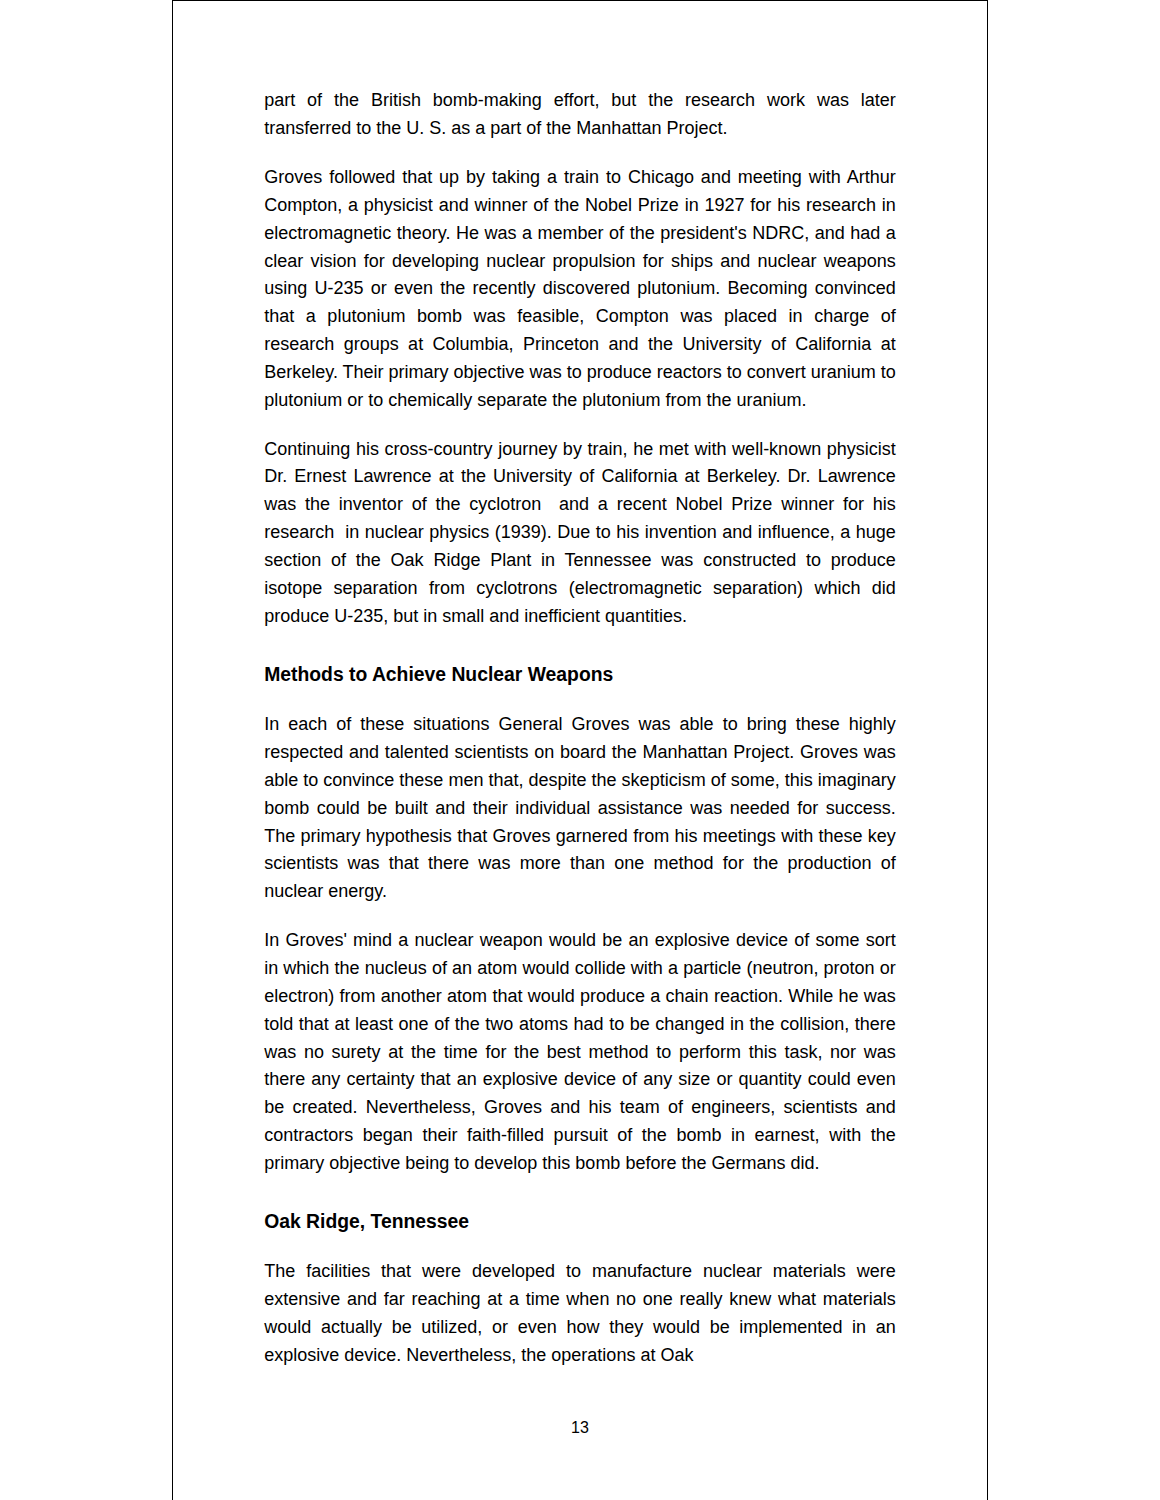part of the British bomb-making effort, but the research work was later transferred to the U. S. as a part of the Manhattan Project.
Groves followed that up by taking a train to Chicago and meeting with Arthur Compton, a physicist and winner of the Nobel Prize in 1927 for his research in electromagnetic theory. He was a member of the president's NDRC, and had a clear vision for developing nuclear propulsion for ships and nuclear weapons using U-235 or even the recently discovered plutonium. Becoming convinced that a plutonium bomb was feasible, Compton was placed in charge of research groups at Columbia, Princeton and the University of California at Berkeley. Their primary objective was to produce reactors to convert uranium to plutonium or to chemically separate the plutonium from the uranium.
Continuing his cross-country journey by train, he met with well-known physicist Dr. Ernest Lawrence at the University of California at Berkeley. Dr. Lawrence was the inventor of the cyclotron and a recent Nobel Prize winner for his research in nuclear physics (1939). Due to his invention and influence, a huge section of the Oak Ridge Plant in Tennessee was constructed to produce isotope separation from cyclotrons (electromagnetic separation) which did produce U-235, but in small and inefficient quantities.
Methods to Achieve Nuclear Weapons
In each of these situations General Groves was able to bring these highly respected and talented scientists on board the Manhattan Project. Groves was able to convince these men that, despite the skepticism of some, this imaginary bomb could be built and their individual assistance was needed for success. The primary hypothesis that Groves garnered from his meetings with these key scientists was that there was more than one method for the production of nuclear energy.
In Groves' mind a nuclear weapon would be an explosive device of some sort in which the nucleus of an atom would collide with a particle (neutron, proton or electron) from another atom that would produce a chain reaction. While he was told that at least one of the two atoms had to be changed in the collision, there was no surety at the time for the best method to perform this task, nor was there any certainty that an explosive device of any size or quantity could even be created. Nevertheless, Groves and his team of engineers, scientists and contractors began their faith-filled pursuit of the bomb in earnest, with the primary objective being to develop this bomb before the Germans did.
Oak Ridge, Tennessee
The facilities that were developed to manufacture nuclear materials were extensive and far reaching at a time when no one really knew what materials would actually be utilized, or even how they would be implemented in an explosive device. Nevertheless, the operations at Oak
13